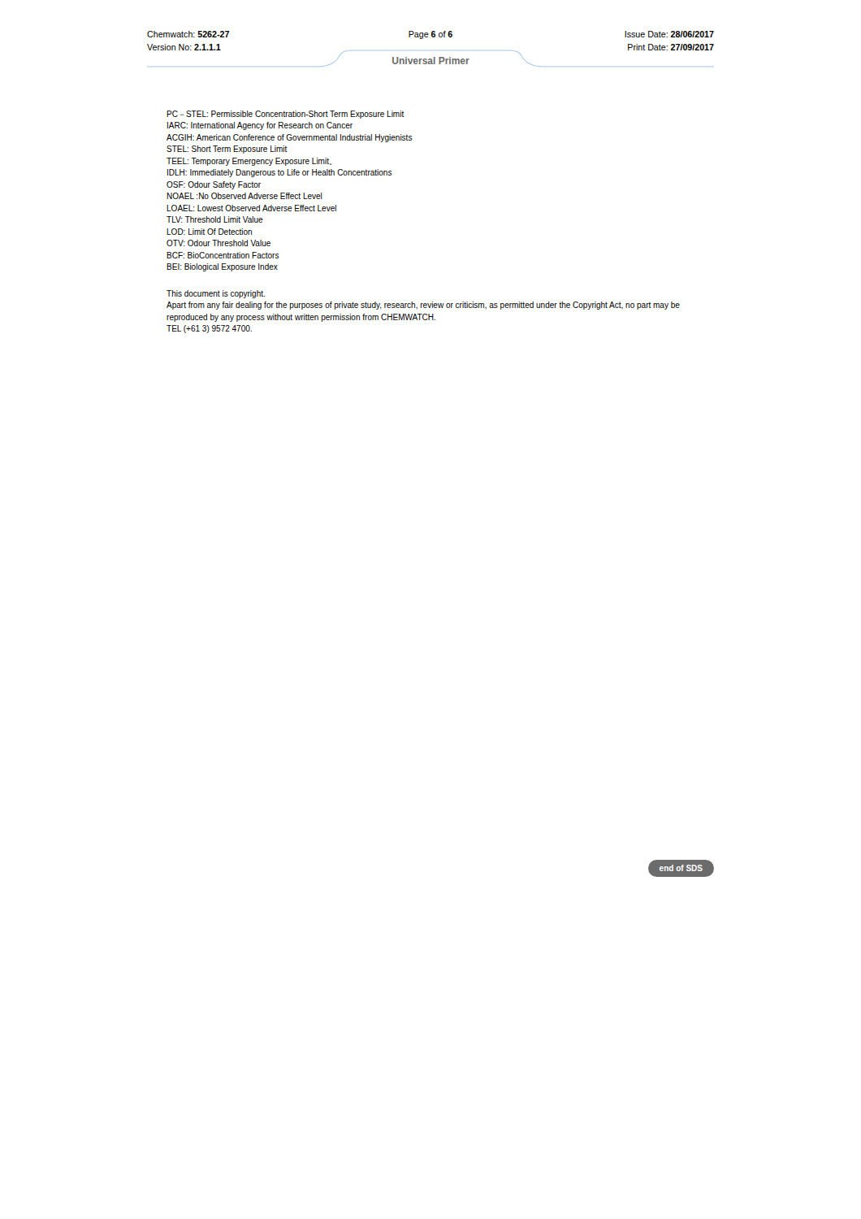Chemwatch: 5262-27
Page 6 of 6
Issue Date: 28/06/2017
Version No: 2.1.1.1
Print Date: 27/09/2017
Universal Primer
PC－STEL: Permissible Concentration-Short Term Exposure Limit
IARC: International Agency for Research on Cancer
ACGIH: American Conference of Governmental Industrial Hygienists
STEL: Short Term Exposure Limit
TEEL: Temporary Emergency Exposure Limit。
IDLH: Immediately Dangerous to Life or Health Concentrations
OSF: Odour Safety Factor
NOAEL :No Observed Adverse Effect Level
LOAEL: Lowest Observed Adverse Effect Level
TLV: Threshold Limit Value
LOD: Limit Of Detection
OTV: Odour Threshold Value
BCF: BioConcentration Factors
BEI: Biological Exposure Index
This document is copyright.
Apart from any fair dealing for the purposes of private study, research, review or criticism, as permitted under the Copyright Act, no part may be reproduced by any process without written permission from CHEMWATCH.
TEL (+61 3) 9572 4700.
end of SDS